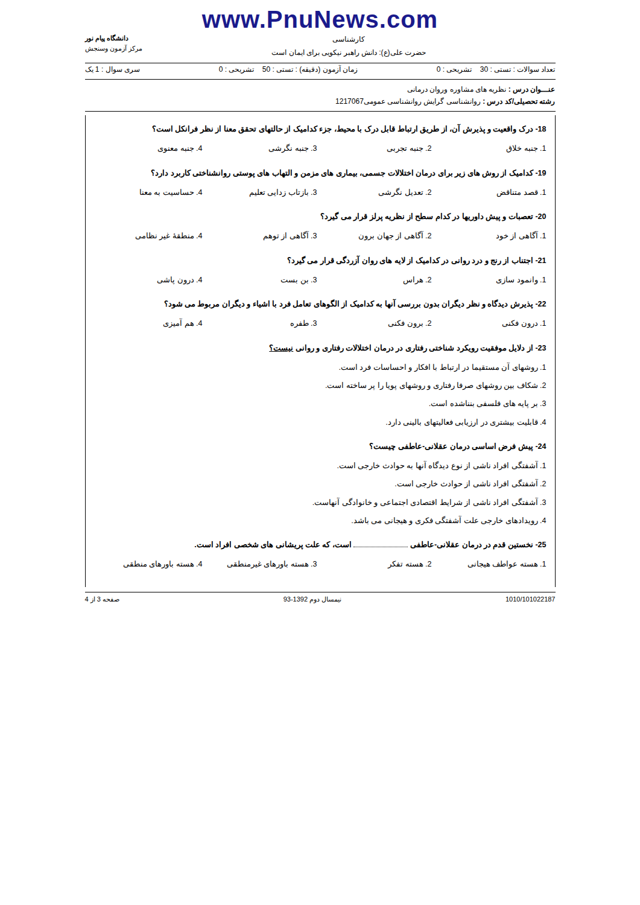www.PnuNews.com
کارشناسی
حضرت علی(ع): دانش راهبر نیکویی برای ایمان است
دانشگاه پیام نور
مرکز آزمون وسنجش
تعداد سوالات : تستی : 30 تشریحی : 0 زمان آزمون (دقیقه) : تستی : 50 تشریحی : 0 سری سوال : 1 یک
عنـــوان درس : نظریه های مشاوره وروان درمانی
رشته تحصیلی/کد درس : روانشناسی گرایش روانشناسی عمومی1217067
18- درک واقعیت و پذیرش آن، از طریق ارتباط قابل درک با محیط، جزء کدامیک از حالتهای تحقق معنا از نظر فرانکل است؟
1. جنبه خلاق
2. جنبه تجربی
3. جنبه نگرشی
4. جنبه معنوی
19- کدامیک از روش های زیر برای درمان اختلالات جسمی، بیماری های مزمن و التهاب های پوستی روانشناختی کاربرد دارد؟
1. قصد متناقض
2. تعدیل نگرشی
3. بازتاب زدایی تعلیم
4. حساسیت به معنا
20- تعصبات و پیش داوریها در کدام سطح از نظریه پرلز قرار می گیرد؟
1. آگاهی از خود
2. آگاهی از جهان برون
3. آگاهی از توهم
4. منطقۀ غیر نظامی
21- اجتناب از رنج و درد روانی در کدامیک از لایه های روان آزردگی قرار می گیرد؟
1. وانمود سازی
2. هراس
3. بن بست
4. درون پاشی
22- پذیرش دیدگاه و نظر دیگران بدون بررسی آنها به کدامیک از الگوهای تعامل فرد با اشیاء و دیگران مربوط می شود؟
1. درون فکنی
2. برون فکنی
3. طفره
4. هم آمیزی
23- از دلایل موفقیت رویکرد شناختی رفتاری در درمان اختلالات رفتاری و روانی نیست؟
1. روشهای آن مستقیما در ارتباط با افکار و احساسات فرد است.
2. شکاف بین روشهای صرفا رفتاری و روشهای پویا را پر ساخته است.
3. بر پایه های فلسفی بنناشده است.
4. قابلیت بیشتری در ارزیابی فعالیتهای بالینی دارد.
24- پیش فرض اساسی درمان عقلانی-عاطفی چیست؟
1. آشفتگی افراد ناشی از نوع دیدگاه آنها به حوادث خارجی است.
2. آشفتگی افراد ناشی از حوادث خارجی است.
3. آشفتگی افراد ناشی از شرایط اقتصادی اجتماعی و خانوادگی آنهاست.
4. رویدادهای خارجی علت آشفتگی فکری و هیجانی می باشد.
25- نخستین قدم در درمان عقلانی-عاطفی است، که علت پریشانی های شخصی افراد است.
1. هسته عواطف هیجانی
2. هسته تفکر
3. هسته باورهای غیرمنطقی
4. هسته باورهای منطقی
1010/101022187 نیمسال دوم 1392-93 صفحه 3 از 4